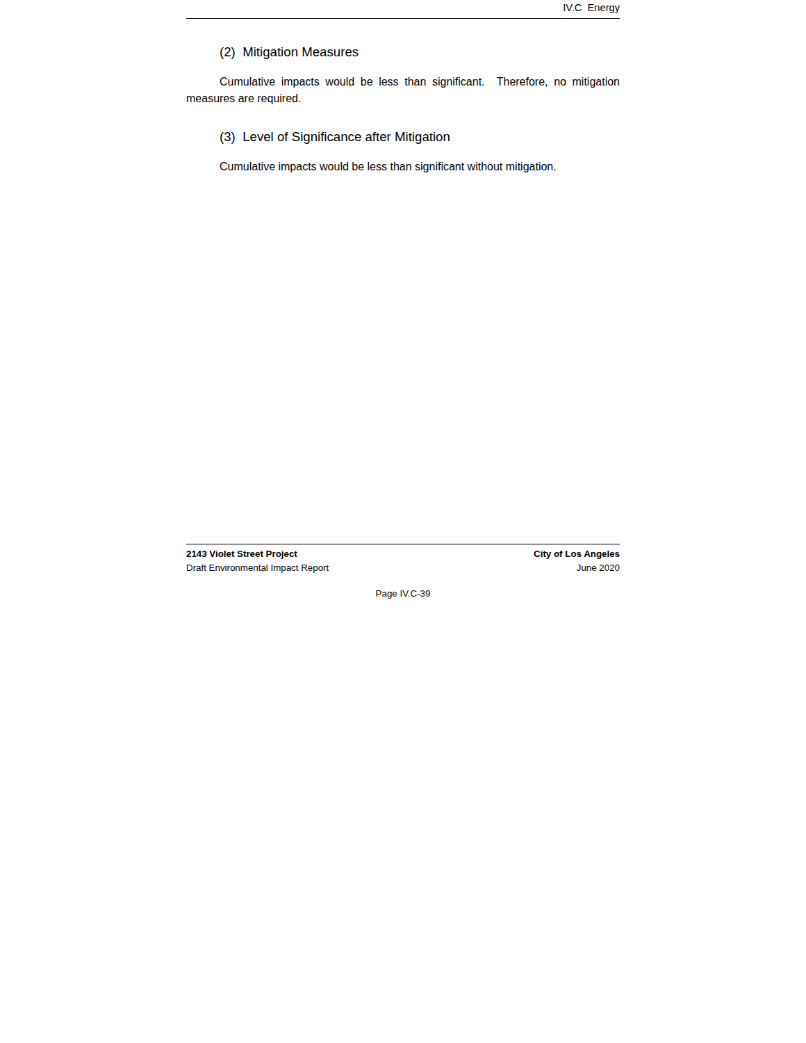IV.C Energy
(2) Mitigation Measures
Cumulative impacts would be less than significant. Therefore, no mitigation measures are required.
(3) Level of Significance after Mitigation
Cumulative impacts would be less than significant without mitigation.
2143 Violet Street Project
Draft Environmental Impact Report
City of Los Angeles
June 2020
Page IV.C-39